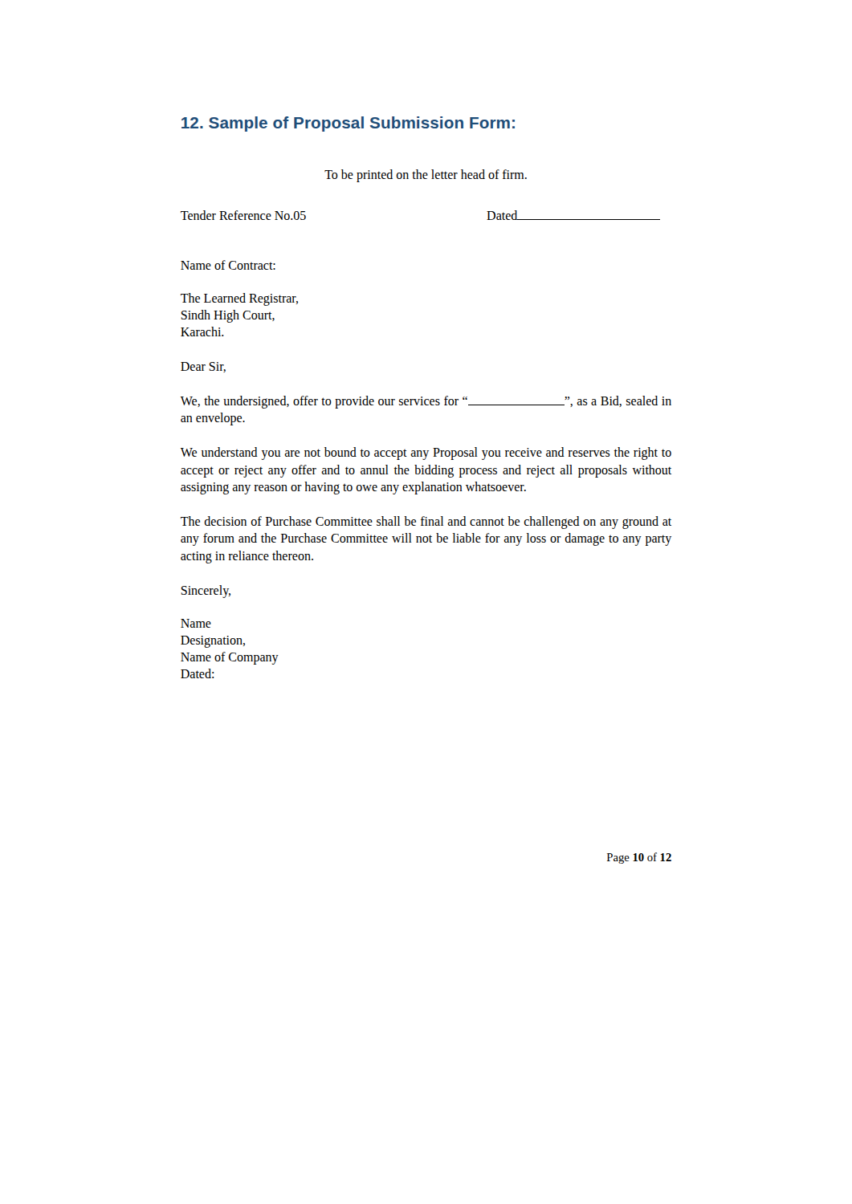12. Sample of Proposal Submission Form:
To be printed on the letter head of firm.
Tender Reference No.05
Dated
Name of Contract:
The Learned Registrar,
Sindh High Court,
Karachi.
Dear Sir,
We, the undersigned, offer to provide our services for “ ”, as a Bid, sealed in an envelope.
We understand you are not bound to accept any Proposal you receive and reserves the right to accept or reject any offer and to annul the bidding process and reject all proposals without assigning any reason or having to owe any explanation whatsoever.
The decision of Purchase Committee shall be final and cannot be challenged on any ground at any forum and the Purchase Committee will not be liable for any loss or damage to any party acting in reliance thereon.
Sincerely,
Name
Designation,
Name of Company
Dated:
Page 10 of 12